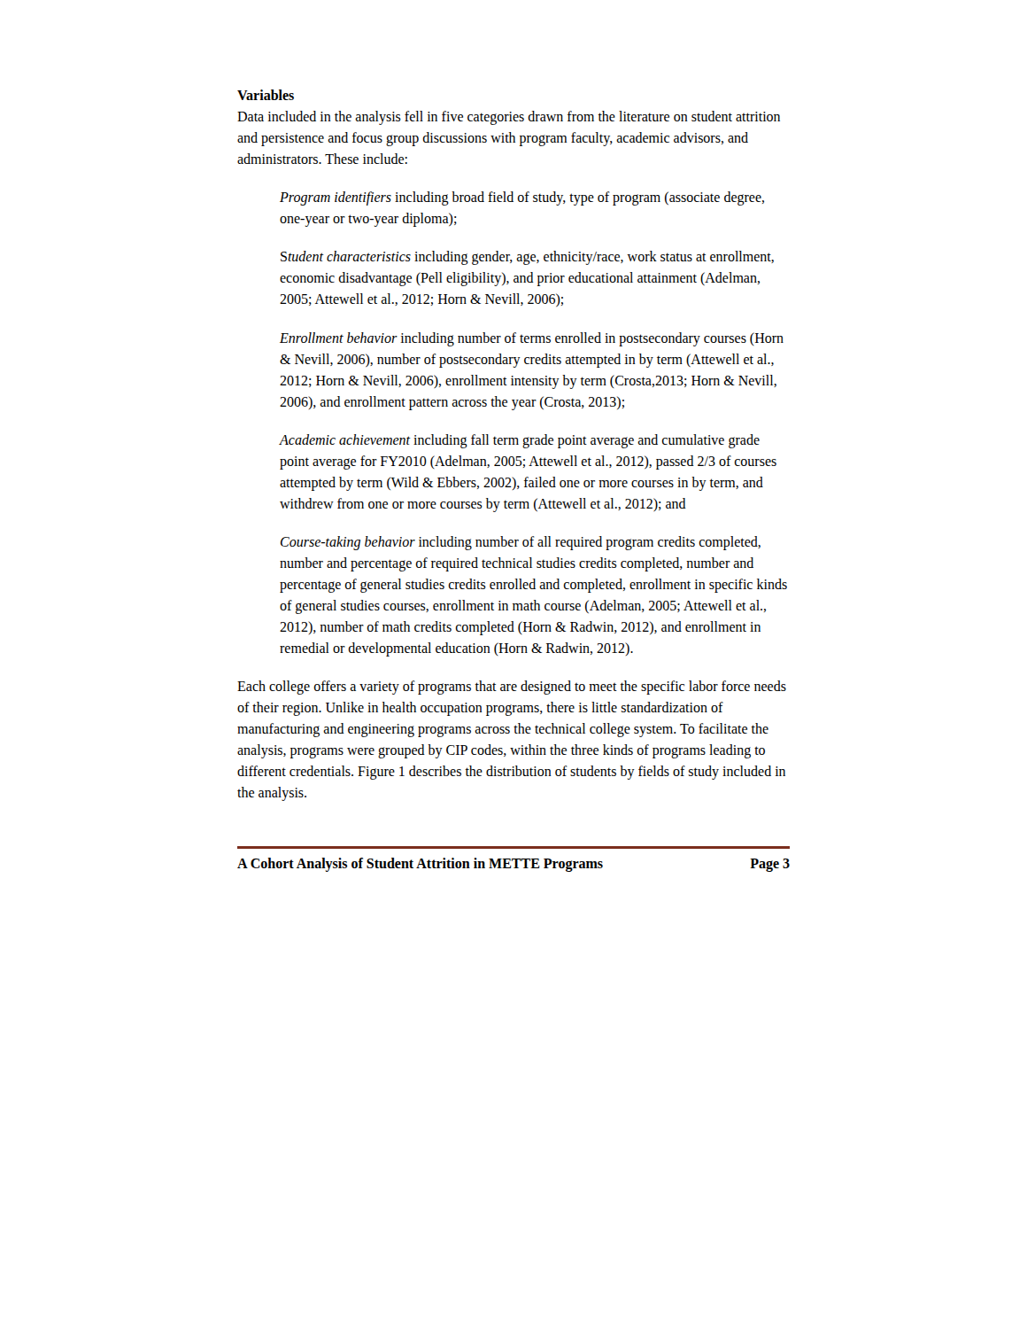Variables
Data included in the analysis fell in five categories drawn from the literature on student attrition and persistence and focus group discussions with program faculty, academic advisors, and administrators. These include:
Program identifiers including broad field of study, type of program (associate degree, one-year or two-year diploma);
Student characteristics including gender, age, ethnicity/race, work status at enrollment, economic disadvantage (Pell eligibility), and prior educational attainment (Adelman, 2005; Attewell et al., 2012; Horn & Nevill, 2006);
Enrollment behavior including number of terms enrolled in postsecondary courses (Horn & Nevill, 2006), number of postsecondary credits attempted in by term (Attewell et al., 2012; Horn & Nevill, 2006), enrollment intensity by term (Crosta,2013; Horn & Nevill, 2006), and enrollment pattern across the year (Crosta, 2013);
Academic achievement including fall term grade point average and cumulative grade point average for FY2010 (Adelman, 2005; Attewell et al., 2012), passed 2/3 of courses attempted by term (Wild & Ebbers, 2002), failed one or more courses in by term, and withdrew from one or more courses by term (Attewell et al., 2012); and
Course-taking behavior including number of all required program credits completed, number and percentage of required technical studies credits completed, number and percentage of general studies credits enrolled and completed, enrollment in specific kinds of general studies courses, enrollment in math course (Adelman, 2005; Attewell et al., 2012), number of math credits completed (Horn & Radwin, 2012), and enrollment in remedial or developmental education (Horn & Radwin, 2012).
Each college offers a variety of programs that are designed to meet the specific labor force needs of their region. Unlike in health occupation programs, there is little standardization of manufacturing and engineering programs across the technical college system. To facilitate the analysis, programs were grouped by CIP codes, within the three kinds of programs leading to different credentials. Figure 1 describes the distribution of students by fields of study included in the analysis.
A Cohort Analysis of Student Attrition in METTE Programs Page 3